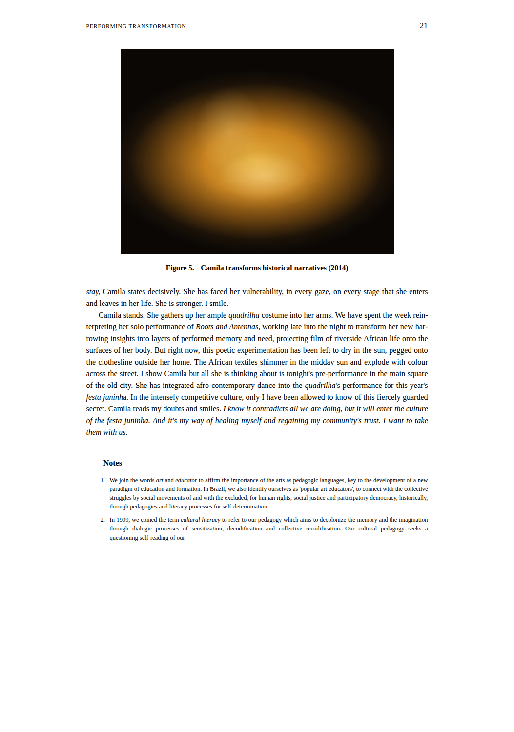Performing Transformation 21
Figure 5. Camila transforms historical narratives (2014)
stay, Camila states decisively. She has faced her vulnerability, in every gaze, on every stage that she enters and leaves in her life. She is stronger. I smile.
Camila stands. She gathers up her ample quadrilha costume into her arms. We have spent the week reinterpreting her solo performance of Roots and Antennas, working late into the night to transform her new harrowing insights into layers of performed memory and need, projecting film of riverside African life onto the surfaces of her body. But right now, this poetic experimentation has been left to dry in the sun, pegged onto the clothesline outside her home. The African textiles shimmer in the midday sun and explode with colour across the street. I show Camila but all she is thinking about is tonight's pre-performance in the main square of the old city. She has integrated afro-contemporary dance into the quadrilha's performance for this year's festa juninha. In the intensely competitive culture, only I have been allowed to know of this fiercely guarded secret. Camila reads my doubts and smiles. I know it contradicts all we are doing, but it will enter the culture of the festa juninha. And it's my way of healing myself and regaining my community's trust. I want to take them with us.
Notes
We join the words art and educator to affirm the importance of the arts as pedagogic languages, key to the development of a new paradigm of education and formation. In Brazil, we also identify ourselves as 'popular art educators', to connect with the collective struggles by social movements of and with the excluded, for human rights, social justice and participatory democracy, historically, through pedagogies and literacy processes for self-determination.
In 1999, we coined the term cultural literacy to refer to our pedagogy which aims to decolonize the memory and the imagination through dialogic processes of sensitization, decodification and collective recodification. Our cultural pedagogy seeks a questioning self-reading of our